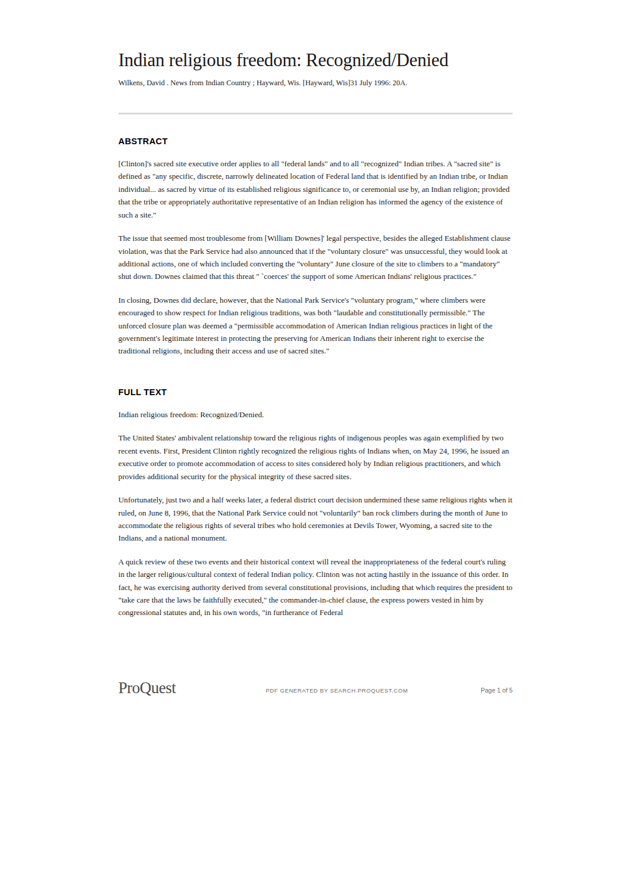Indian religious freedom: Recognized/Denied
Wilkens, David . News from Indian Country ; Hayward, Wis. [Hayward, Wis]31 July 1996: 20A.
ABSTRACT
[Clinton]'s sacred site executive order applies to all "federal lands" and to all "recognized" Indian tribes. A "sacred site" is defined as "any specific, discrete, narrowly delineated location of Federal land that is identified by an Indian tribe, or Indian individual... as sacred by virtue of its established religious significance to, or ceremonial use by, an Indian religion; provided that the tribe or appropriately authoritative representative of an Indian religion has informed the agency of the existence of such a site."
The issue that seemed most troublesome from [William Downes]' legal perspective, besides the alleged Establishment clause violation, was that the Park Service had also announced that if the "voluntary closure" was unsuccessful, they would look at additional actions, one of which included converting the "voluntary" June closure of the site to climbers to a "mandatory" shut down. Downes claimed that this threat " `coerces' the support of some American Indians' religious practices."
In closing, Downes did declare, however, that the National Park Service's "voluntary program," where climbers were encouraged to show respect for Indian religious traditions, was both "laudable and constitutionally permissible." The unforced closure plan was deemed a "permissible accommodation of American Indian religious practices in light of the government's legitimate interest in protecting the preserving for American Indians their inherent right to exercise the traditional religions, including their access and use of sacred sites."
FULL TEXT
Indian religious freedom: Recognized/Denied.
The United States' ambivalent relationship toward the religious rights of indigenous peoples was again exemplified by two recent events. First, President Clinton rightly recognized the religious rights of Indians when, on May 24, 1996, he issued an executive order to promote accommodation of access to sites considered holy by Indian religious practitioners, and which provides additional security for the physical integrity of these sacred sites.
Unfortunately, just two and a half weeks later, a federal district court decision undermined these same religious rights when it ruled, on June 8, 1996, that the National Park Service could not "voluntarily" ban rock climbers during the month of June to accommodate the religious rights of several tribes who hold ceremonies at Devils Tower, Wyoming, a sacred site to the Indians, and a national monument.
A quick review of these two events and their historical context will reveal the inappropriateness of the federal court's ruling in the larger religious/cultural context of federal Indian policy. Clinton was not acting hastily in the issuance of this order. In fact, he was exercising authority derived from several constitutional provisions, including that which requires the president to "take care that the laws be faithfully executed," the commander-in-chief clause, the express powers vested in him by congressional statutes and, in his own words, "in furtherance of Federal
ProQuest
PDF GENERATED BY SEARCH.PROQUEST.COM
Page 1 of 5